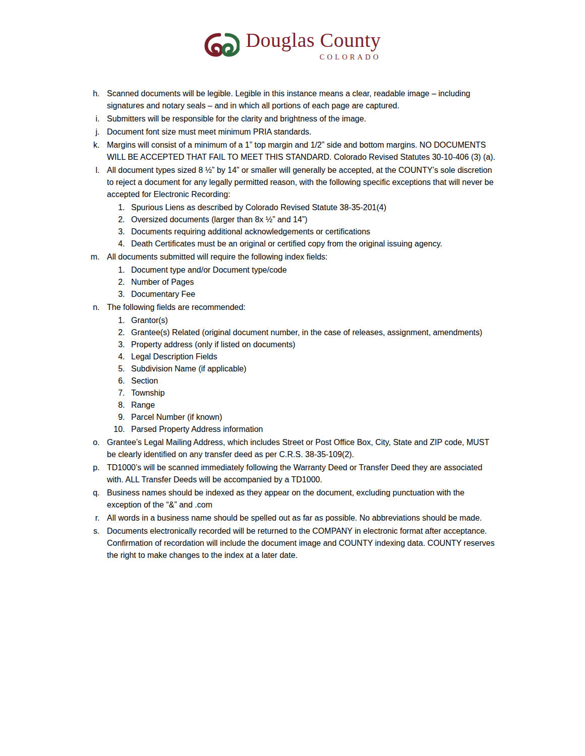Douglas County
COLORADO
Scanned documents will be legible. Legible in this instance means a clear, readable image – including signatures and notary seals – and in which all portions of each page are captured.
Submitters will be responsible for the clarity and brightness of the image.
Document font size must meet minimum PRIA standards.
Margins will consist of a minimum of a 1” top margin and 1/2” side and bottom margins. NO DOCUMENTS WILL BE ACCEPTED THAT FAIL TO MEET THIS STANDARD. Colorado Revised Statutes 30-10-406 (3) (a).
All document types sized 8 ½” by 14” or smaller will generally be accepted, at the COUNTY’s sole discretion to reject a document for any legally permitted reason, with the following specific exceptions that will never be accepted for Electronic Recording:
Spurious Liens as described by Colorado Revised Statute 38-35-201(4)
Oversized documents (larger than 8x ½” and 14”)
Documents requiring additional acknowledgements or certifications
Death Certificates must be an original or certified copy from the original issuing agency.
All documents submitted will require the following index fields:
Document type and/or Document type/code
Number of Pages
Documentary Fee
The following fields are recommended:
Grantor(s)
Grantee(s) Related (original document number, in the case of releases, assignment, amendments)
Property address (only if listed on documents)
Legal Description Fields
Subdivision Name (if applicable)
Section
Township
Range
Parcel Number (if known)
Parsed Property Address information
Grantee’s Legal Mailing Address, which includes Street or Post Office Box, City, State and ZIP code, MUST be clearly identified on any transfer deed as per C.R.S. 38-35-109(2).
TD1000’s will be scanned immediately following the Warranty Deed or Transfer Deed they are associated with. ALL Transfer Deeds will be accompanied by a TD1000.
Business names should be indexed as they appear on the document, excluding punctuation with the exception of the “&” and .com
All words in a business name should be spelled out as far as possible. No abbreviations should be made.
Documents electronically recorded will be returned to the COMPANY in electronic format after acceptance. Confirmation of recordation will include the document image and COUNTY indexing data. COUNTY reserves the right to make changes to the index at a later date.